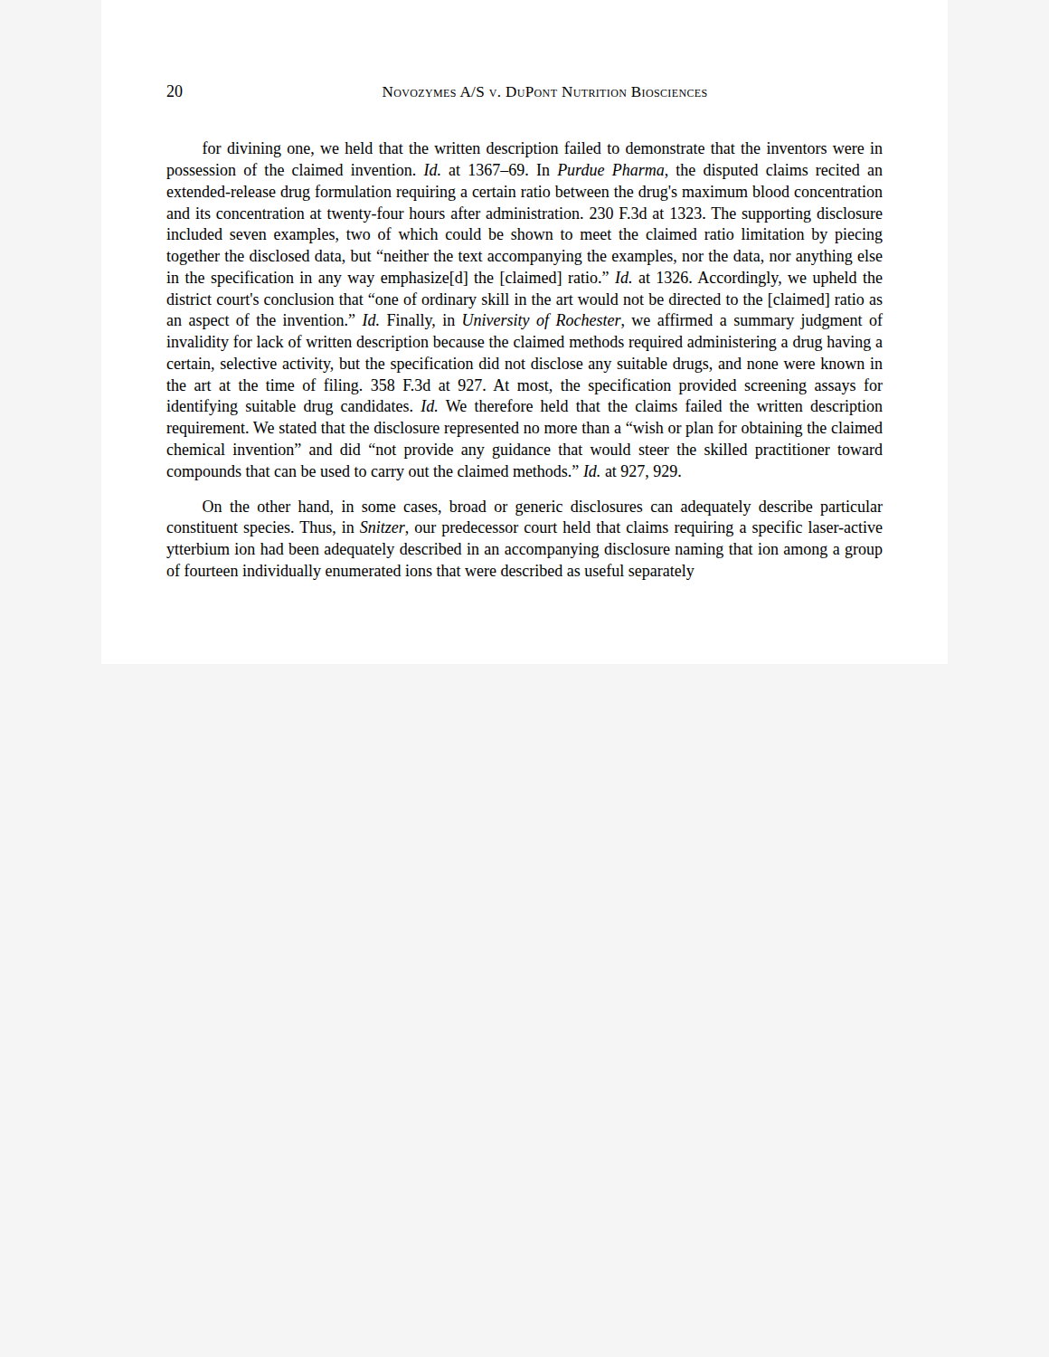20 Novozymes A/S v. DuPont Nutrition Biosciences
for divining one, we held that the written description failed to demonstrate that the inventors were in possession of the claimed invention. Id. at 1367–69. In Purdue Pharma, the disputed claims recited an extended-release drug formulation requiring a certain ratio between the drug's maximum blood concentration and its concentration at twenty-four hours after administration. 230 F.3d at 1323. The supporting disclosure included seven examples, two of which could be shown to meet the claimed ratio limitation by piecing together the disclosed data, but “neither the text accompanying the examples, nor the data, nor anything else in the specification in any way emphasize[d] the [claimed] ratio.” Id. at 1326. Accordingly, we upheld the district court's conclusion that “one of ordinary skill in the art would not be directed to the [claimed] ratio as an aspect of the invention.” Id. Finally, in University of Rochester, we affirmed a summary judgment of invalidity for lack of written description because the claimed methods required administering a drug having a certain, selective activity, but the specification did not disclose any suitable drugs, and none were known in the art at the time of filing. 358 F.3d at 927. At most, the specification provided screening assays for identifying suitable drug candidates. Id. We therefore held that the claims failed the written description requirement. We stated that the disclosure represented no more than a “wish or plan for obtaining the claimed chemical invention” and did “not provide any guidance that would steer the skilled practitioner toward compounds that can be used to carry out the claimed methods.” Id. at 927, 929.
On the other hand, in some cases, broad or generic disclosures can adequately describe particular constituent species. Thus, in Snitzer, our predecessor court held that claims requiring a specific laser-active ytterbium ion had been adequately described in an accompanying disclosure naming that ion among a group of fourteen individually enumerated ions that were described as useful separately